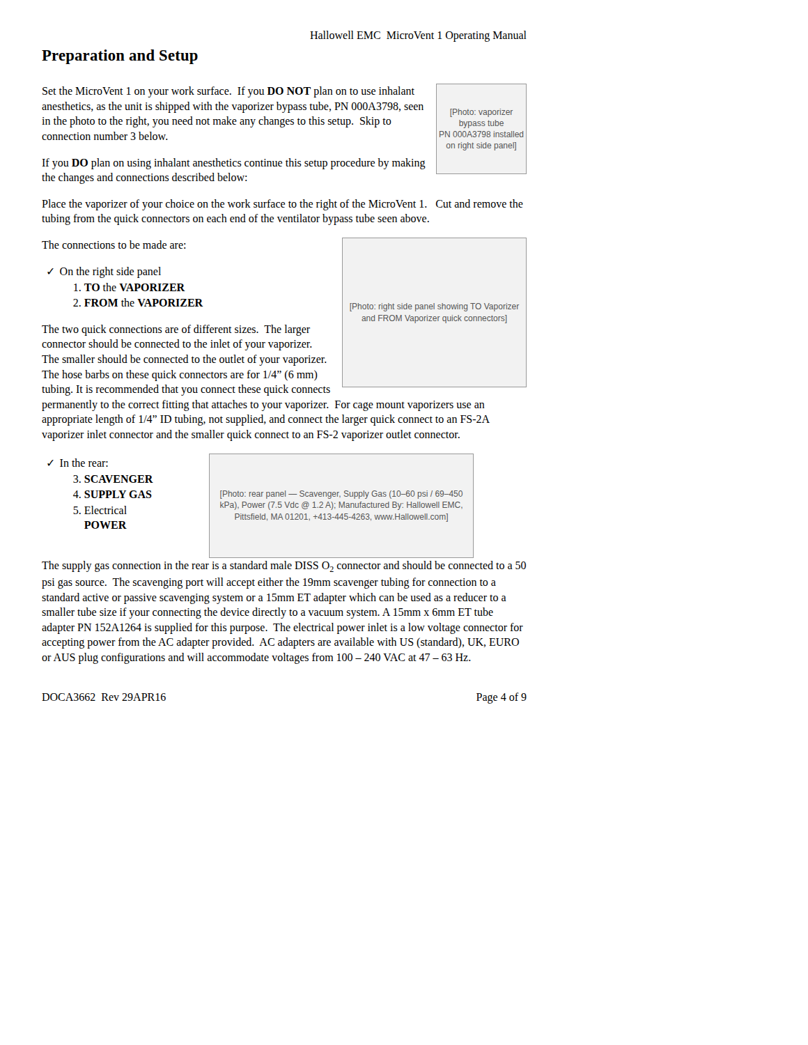Hallowell EMC MicroVent 1 Operating Manual
Preparation and Setup
[Photo: vaporizer bypass tube PN 000A3798 installed on right side panel]
Set the MicroVent 1 on your work surface. If you DO NOT plan on to use inhalant anesthetics, as the unit is shipped with the vaporizer bypass tube, PN 000A3798, seen in the photo to the right, you need not make any changes to this setup. Skip to connection number 3 below.
If you DO plan on using inhalant anesthetics continue this setup procedure by making the changes and connections described below:
Place the vaporizer of your choice on the work surface to the right of the MicroVent 1. Cut and remove the tubing from the quick connectors on each end of the ventilator bypass tube seen above.
[Photo: right side panel showing TO Vaporizer and FROM Vaporizer quick connectors]
The connections to be made are:
On the right side panel
TO the VAPORIZER
FROM the VAPORIZER
The two quick connections are of different sizes. The larger connector should be connected to the inlet of your vaporizer. The smaller should be connected to the outlet of your vaporizer. The hose barbs on these quick connectors are for 1/4” (6 mm) tubing. It is recommended that you connect these quick connects permanently to the correct fitting that attaches to your vaporizer. For cage mount vaporizers use an appropriate length of 1/4” ID tubing, not supplied, and connect the larger quick connect to an FS-2A vaporizer inlet connector and the smaller quick connect to an FS-2 vaporizer outlet connector.
In the rear:
SCAVENGER
SUPPLY GAS
Electrical
POWER
[Photo: rear panel — Scavenger, Supply Gas (10–60 psi / 69–450 kPa), Power (7.5 Vdc @ 1.2 A); Manufactured By: Hallowell EMC, Pittsfield, MA 01201, +413-445-4263, www.Hallowell.com]
The supply gas connection in the rear is a standard male DISS O2 connector and should be connected to a 50 psi gas source. The scavenging port will accept either the 19mm scavenger tubing for connection to a standard active or passive scavenging system or a 15mm ET adapter which can be used as a reducer to a smaller tube size if your connecting the device directly to a vacuum system. A 15mm x 6mm ET tube adapter PN 152A1264 is supplied for this purpose. The electrical power inlet is a low voltage connector for accepting power from the AC adapter provided. AC adapters are available with US (standard), UK, EURO or AUS plug configurations and will accommodate voltages from 100 – 240 VAC at 47 – 63 Hz.
DOCA3662 Rev 29APR16 Page 4 of 9